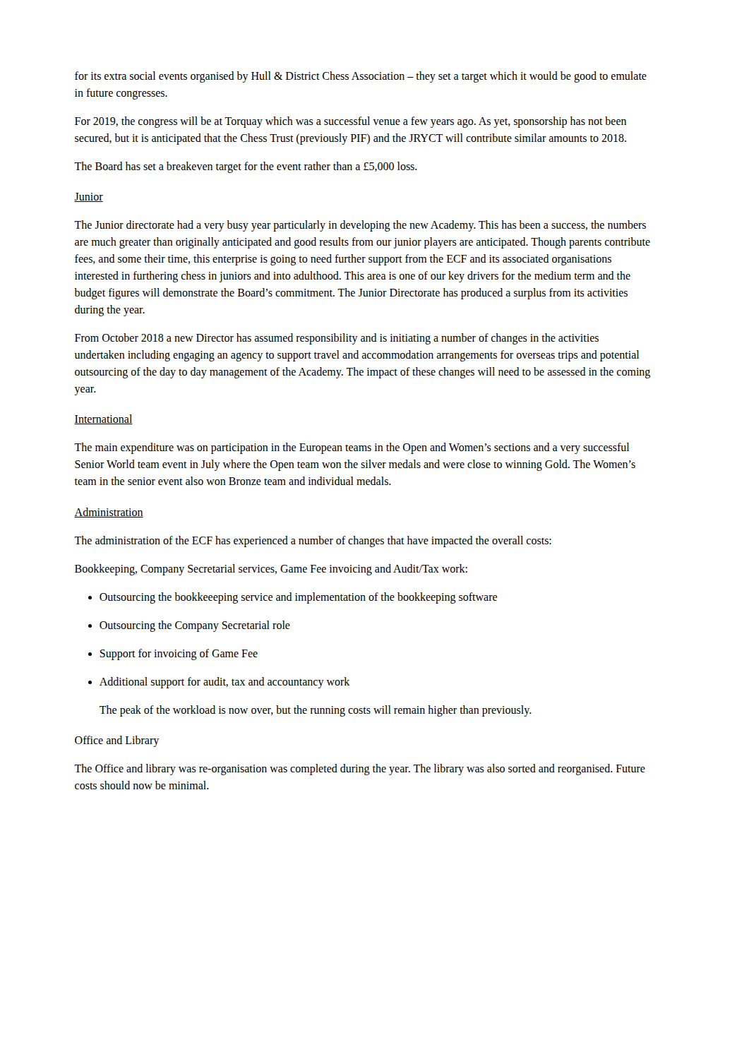for its extra social events organised by Hull & District Chess Association – they set a target which it would be good to emulate in future congresses.
For 2019, the congress will be at Torquay which was a successful venue a few years ago. As yet, sponsorship has not been secured, but it is anticipated that the Chess Trust (previously PIF) and the JRYCT will contribute similar amounts to 2018.
The Board has set a breakeven target for the event rather than a £5,000 loss.
Junior
The Junior directorate had a very busy year particularly in developing the new Academy. This has been a success, the numbers are much greater than originally anticipated and good results from our junior players are anticipated. Though parents contribute fees, and some their time, this enterprise is going to need further support from the ECF and its associated organisations interested in furthering chess in juniors and into adulthood. This area is one of our key drivers for the medium term and the budget figures will demonstrate the Board’s commitment. The Junior Directorate has produced a surplus from its activities during the year.
From October 2018 a new Director has assumed responsibility and is initiating a number of changes in the activities undertaken including engaging an agency to support travel and accommodation arrangements for overseas trips and potential outsourcing of the day to day management of the Academy. The impact of these changes will need to be assessed in the coming year.
International
The main expenditure was on participation in the European teams in the Open and Women’s sections and a very successful Senior World team event in July where the Open team won the silver medals and were close to winning Gold. The Women’s team in the senior event also won Bronze team and individual medals.
Administration
The administration of the ECF has experienced a number of changes that have impacted the overall costs:
Bookkeeping, Company Secretarial services, Game Fee invoicing and Audit/Tax work:
Outsourcing the bookkeeeping service and implementation of the bookkeeping software
Outsourcing the Company Secretarial role
Support for invoicing of Game Fee
Additional support for audit, tax and accountancy work
The peak of the workload is now over, but the running costs will remain higher than previously.
Office and Library
The Office and library was re-organisation was completed during the year. The library was also sorted and reorganised. Future costs should now be minimal.